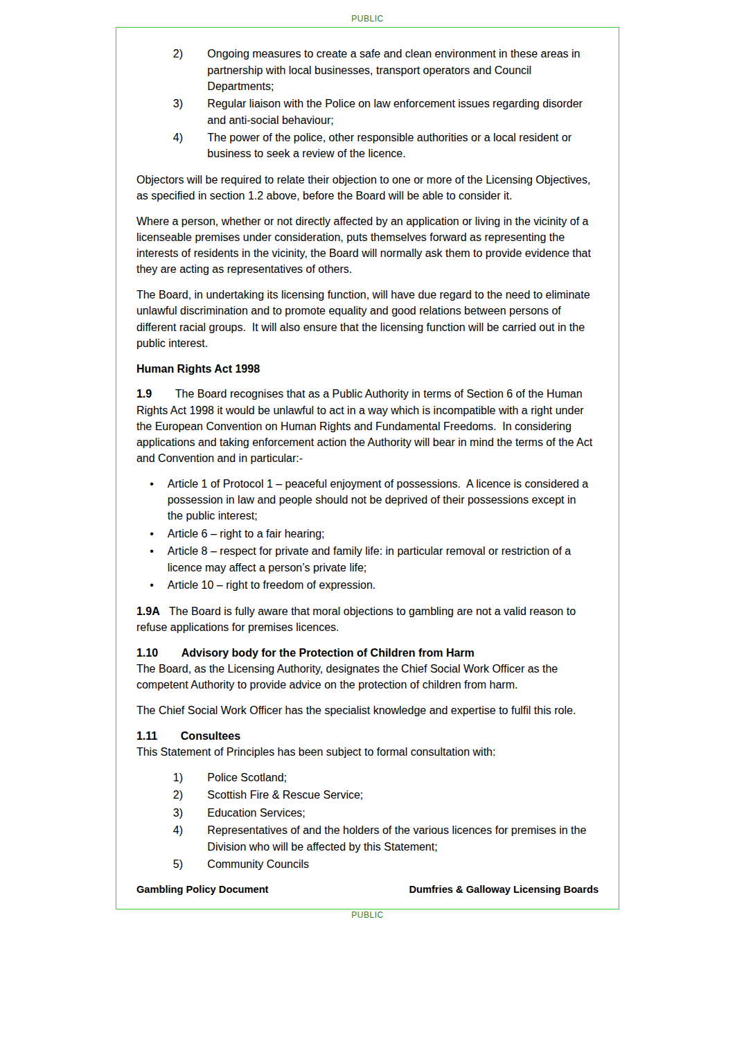PUBLIC
2) Ongoing measures to create a safe and clean environment in these areas in partnership with local businesses, transport operators and Council Departments;
3) Regular liaison with the Police on law enforcement issues regarding disorder and anti-social behaviour;
4) The power of the police, other responsible authorities or a local resident or business to seek a review of the licence.
Objectors will be required to relate their objection to one or more of the Licensing Objectives, as specified in section 1.2 above, before the Board will be able to consider it.
Where a person, whether or not directly affected by an application or living in the vicinity of a licenseable premises under consideration, puts themselves forward as representing the interests of residents in the vicinity, the Board will normally ask them to provide evidence that they are acting as representatives of others.
The Board, in undertaking its licensing function, will have due regard to the need to eliminate unlawful discrimination and to promote equality and good relations between persons of different racial groups. It will also ensure that the licensing function will be carried out in the public interest.
Human Rights Act 1998
1.9 The Board recognises that as a Public Authority in terms of Section 6 of the Human Rights Act 1998 it would be unlawful to act in a way which is incompatible with a right under the European Convention on Human Rights and Fundamental Freedoms. In considering applications and taking enforcement action the Authority will bear in mind the terms of the Act and Convention and in particular:-
• Article 1 of Protocol 1 – peaceful enjoyment of possessions. A licence is considered a possession in law and people should not be deprived of their possessions except in the public interest;
• Article 6 – right to a fair hearing;
• Article 8 – respect for private and family life: in particular removal or restriction of a licence may affect a person’s private life;
• Article 10 – right to freedom of expression.
1.9A The Board is fully aware that moral objections to gambling are not a valid reason to refuse applications for premises licences.
1.10 Advisory body for the Protection of Children from Harm
The Board, as the Licensing Authority, designates the Chief Social Work Officer as the competent Authority to provide advice on the protection of children from harm.
The Chief Social Work Officer has the specialist knowledge and expertise to fulfil this role.
1.11 Consultees
This Statement of Principles has been subject to formal consultation with:
1) Police Scotland;
2) Scottish Fire & Rescue Service;
3) Education Services;
4) Representatives of and the holders of the various licences for premises in the Division who will be affected by this Statement;
5) Community Councils
Gambling Policy Document
Dumfries & Galloway Licensing Boards
PUBLIC